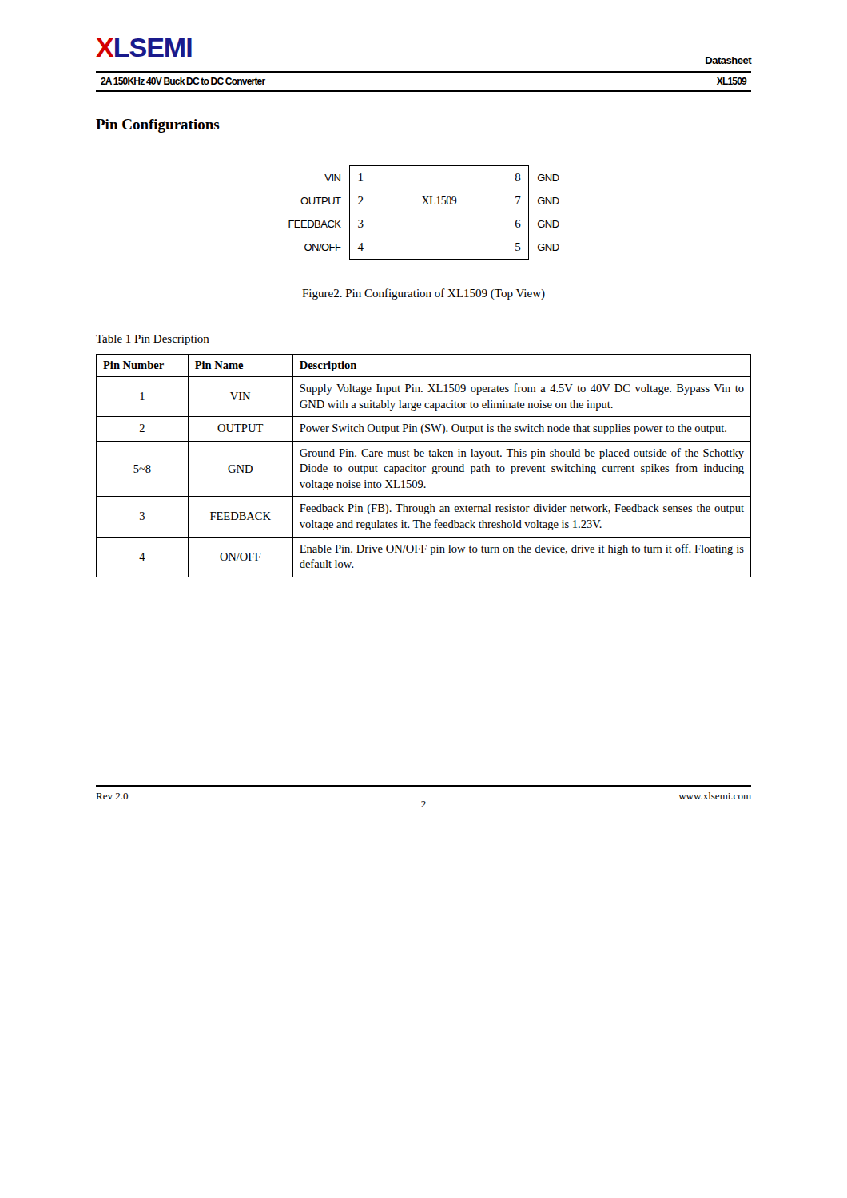XLSEMI
Datasheet
2A 150KHz 40V Buck DC to DC Converter XL1509
Pin Configurations
| VIN | 1 | | 8 | GND |
| OUTPUT | 2 | XL1509 | 7 | GND |
| FEEDBACK | 3 | | 6 | GND |
| ON/OFF | 4 | | 5 | GND |
Figure2. Pin Configuration of XL1509 (Top View)
Table 1 Pin Description
| Pin Number | Pin Name | Description |
| --- | --- | --- |
| 1 | VIN | Supply Voltage Input Pin. XL1509 operates from a 4.5V to 40V DC voltage. Bypass Vin to GND with a suitably large capacitor to eliminate noise on the input. |
| 2 | OUTPUT | Power Switch Output Pin (SW). Output is the switch node that supplies power to the output. |
| 5~8 | GND | Ground Pin. Care must be taken in layout. This pin should be placed outside of the Schottky Diode to output capacitor ground path to prevent switching current spikes from inducing voltage noise into XL1509. |
| 3 | FEEDBACK | Feedback Pin (FB). Through an external resistor divider network, Feedback senses the output voltage and regulates it. The feedback threshold voltage is 1.23V. |
| 4 | ON/OFF | Enable Pin. Drive ON/OFF pin low to turn on the device, drive it high to turn it off. Floating is default low. |
Rev 2.0 2 www.xlsemi.com